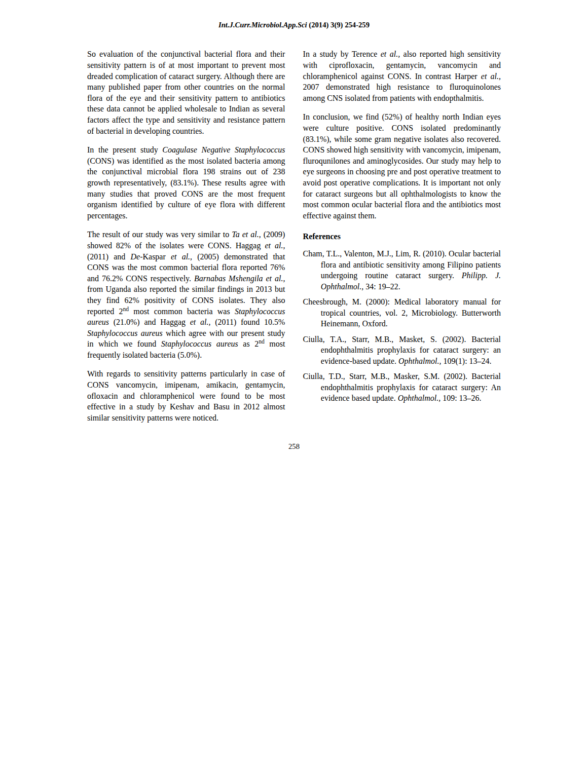Int.J.Curr.Microbiol.App.Sci (2014) 3(9) 254-259
So evaluation of the conjunctival bacterial flora and their sensitivity pattern is of at most important to prevent most dreaded complication of cataract surgery. Although there are many published paper from other countries on the normal flora of the eye and their sensitivity pattern to antibiotics these data cannot be applied wholesale to Indian as several factors affect the type and sensitivity and resistance pattern of bacterial in developing countries.
In the present study Coagulase Negative Staphylococcus (CONS) was identified as the most isolated bacteria among the conjunctival microbial flora 198 strains out of 238 growth representatively, (83.1%). These results agree with many studies that proved CONS are the most frequent organism identified by culture of eye flora with different percentages.
The result of our study was very similar to Ta et al., (2009) showed 82% of the isolates were CONS. Haggag et al., (2011) and De-Kaspar et al., (2005) demonstrated that CONS was the most common bacterial flora reported 76% and 76.2% CONS respectively. Barnabas Mshengila et al., from Uganda also reported the similar findings in 2013 but they find 62% positivity of CONS isolates. They also reported 2nd most common bacteria was Staphylococcus aureus (21.0%) and Haggag et al., (2011) found 10.5% Staphylococcus aureus which agree with our present study in which we found Staphylococcus aureus as 2nd most frequently isolated bacteria (5.0%).
With regards to sensitivity patterns particularly in case of CONS vancomycin, imipenam, amikacin, gentamycin, ofloxacin and chloramphenicol were found to be most effective in a study by Keshav and Basu in 2012 almost similar sensitivity patterns were noticed.
In a study by Terence et al., also reported high sensitivity with ciprofloxacin, gentamycin, vancomycin and chloramphenicol against CONS. In contrast Harper et al., 2007 demonstrated high resistance to fluroquinolones among CNS isolated from patients with endopthalmitis.
In conclusion, we find (52%) of healthy north Indian eyes were culture positive. CONS isolated predominantly (83.1%), while some gram negative isolates also recovered. CONS showed high sensitivity with vancomycin, imipenam, fluroqunilones and aminoglycosides. Our study may help to eye surgeons in choosing pre and post operative treatment to avoid post operative complications. It is important not only for cataract surgeons but all ophthalmologists to know the most common ocular bacterial flora and the antibiotics most effective against them.
References
Cham, T.L., Valenton, M.J., Lim, R. (2010). Ocular bacterial flora and antibiotic sensitivity among Filipino patients undergoing routine cataract surgery. Philipp. J. Ophthalmol., 34: 19–22.
Cheesbrough, M. (2000): Medical laboratory manual for tropical countries, vol. 2, Microbiology. Butterworth Heinemann, Oxford.
Ciulla, T.A., Starr, M.B., Masket, S. (2002). Bacterial endophthalmitis prophylaxis for cataract surgery: an evidence-based update. Ophthalmol., 109(1): 13–24.
Ciulla, T.D., Starr, M.B., Masker, S.M. (2002). Bacterial endophthalmitis prophylaxis for cataract surgery: An evidence based update. Ophthalmol., 109: 13–26.
258